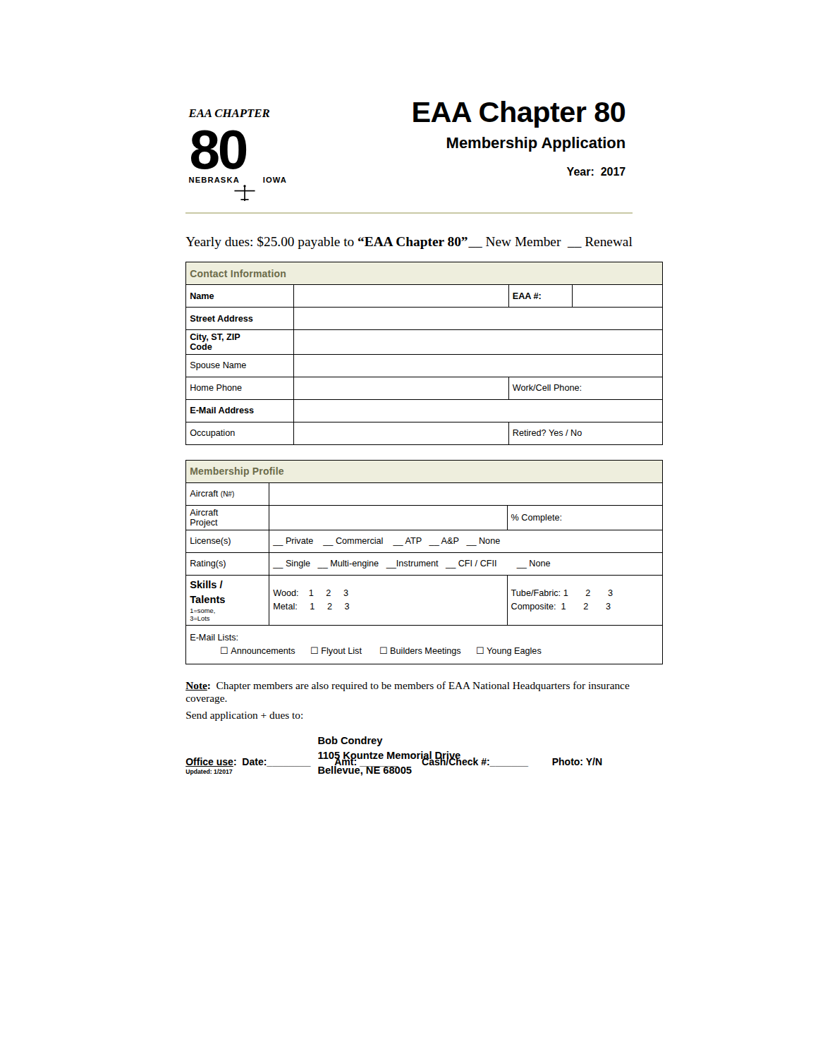EAA CHAPTER 80 NEBRASKA IOWA
EAA Chapter 80
Membership Application
Year: 2017
Yearly dues: $25.00 payable to “EAA Chapter 80”
__ New Member __ Renewal
| Contact Information |
| Name | | EAA #: | |
| Street Address | |
| City, ST, ZIP Code | |
| Spouse Name | |
| Home Phone | | Work/Cell Phone: |
| E-Mail Address | |
| Occupation | | Retired? Yes / No |
| Membership Profile |
| Aircraft (N#) | |
| Aircraft Project | | % Complete: |
| License(s) | __ Private __ Commercial __ ATP __ A&P __ None |
| Rating(s) | __ Single __ Multi-engine __Instrument __ CFI / CFII __ None |
| Skills / Talents 1=some, 3=Lots | Wood: 1 2 3 Metal: 1 2 3 | Tube/Fabric: 1 2 3 Composite: 1 2 3 |
| E-Mail Lists: ☐ Announcements ☐ Flyout List ☐ Builders Meetings ☐ Young Eagles |
Note: Chapter members are also required to be members of EAA National Headquarters for insurance coverage.
Send application + dues to:
Bob Condrey
1105 Kountze Memorial Drive
Bellevue, NE 68005
Office use: Date:________ Amt: _______ Cash/Check #:_______ Photo: Y/N
Updated: 1/2017